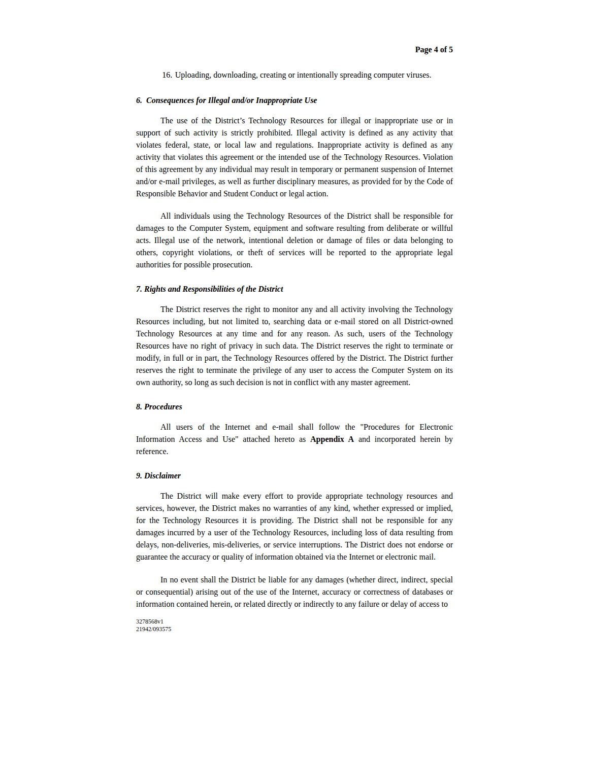Page 4 of 5
16. Uploading, downloading, creating or intentionally spreading computer viruses.
6. Consequences for Illegal and/or Inappropriate Use
The use of the District’s Technology Resources for illegal or inappropriate use or in support of such activity is strictly prohibited. Illegal activity is defined as any activity that violates federal, state, or local law and regulations. Inappropriate activity is defined as any activity that violates this agreement or the intended use of the Technology Resources. Violation of this agreement by any individual may result in temporary or permanent suspension of Internet and/or e-mail privileges, as well as further disciplinary measures, as provided for by the Code of Responsible Behavior and Student Conduct or legal action.
All individuals using the Technology Resources of the District shall be responsible for damages to the Computer System, equipment and software resulting from deliberate or willful acts. Illegal use of the network, intentional deletion or damage of files or data belonging to others, copyright violations, or theft of services will be reported to the appropriate legal authorities for possible prosecution.
7. Rights and Responsibilities of the District
The District reserves the right to monitor any and all activity involving the Technology Resources including, but not limited to, searching data or e-mail stored on all District-owned Technology Resources at any time and for any reason. As such, users of the Technology Resources have no right of privacy in such data. The District reserves the right to terminate or modify, in full or in part, the Technology Resources offered by the District. The District further reserves the right to terminate the privilege of any user to access the Computer System on its own authority, so long as such decision is not in conflict with any master agreement.
8. Procedures
All users of the Internet and e-mail shall follow the "Procedures for Electronic Information Access and Use" attached hereto as Appendix A and incorporated herein by reference.
9. Disclaimer
The District will make every effort to provide appropriate technology resources and services, however, the District makes no warranties of any kind, whether expressed or implied, for the Technology Resources it is providing. The District shall not be responsible for any damages incurred by a user of the Technology Resources, including loss of data resulting from delays, non-deliveries, mis-deliveries, or service interruptions. The District does not endorse or guarantee the accuracy or quality of information obtained via the Internet or electronic mail.
In no event shall the District be liable for any damages (whether direct, indirect, special or consequential) arising out of the use of the Internet, accuracy or correctness of databases or information contained herein, or related directly or indirectly to any failure or delay of access to
3278568v1
21942/093575